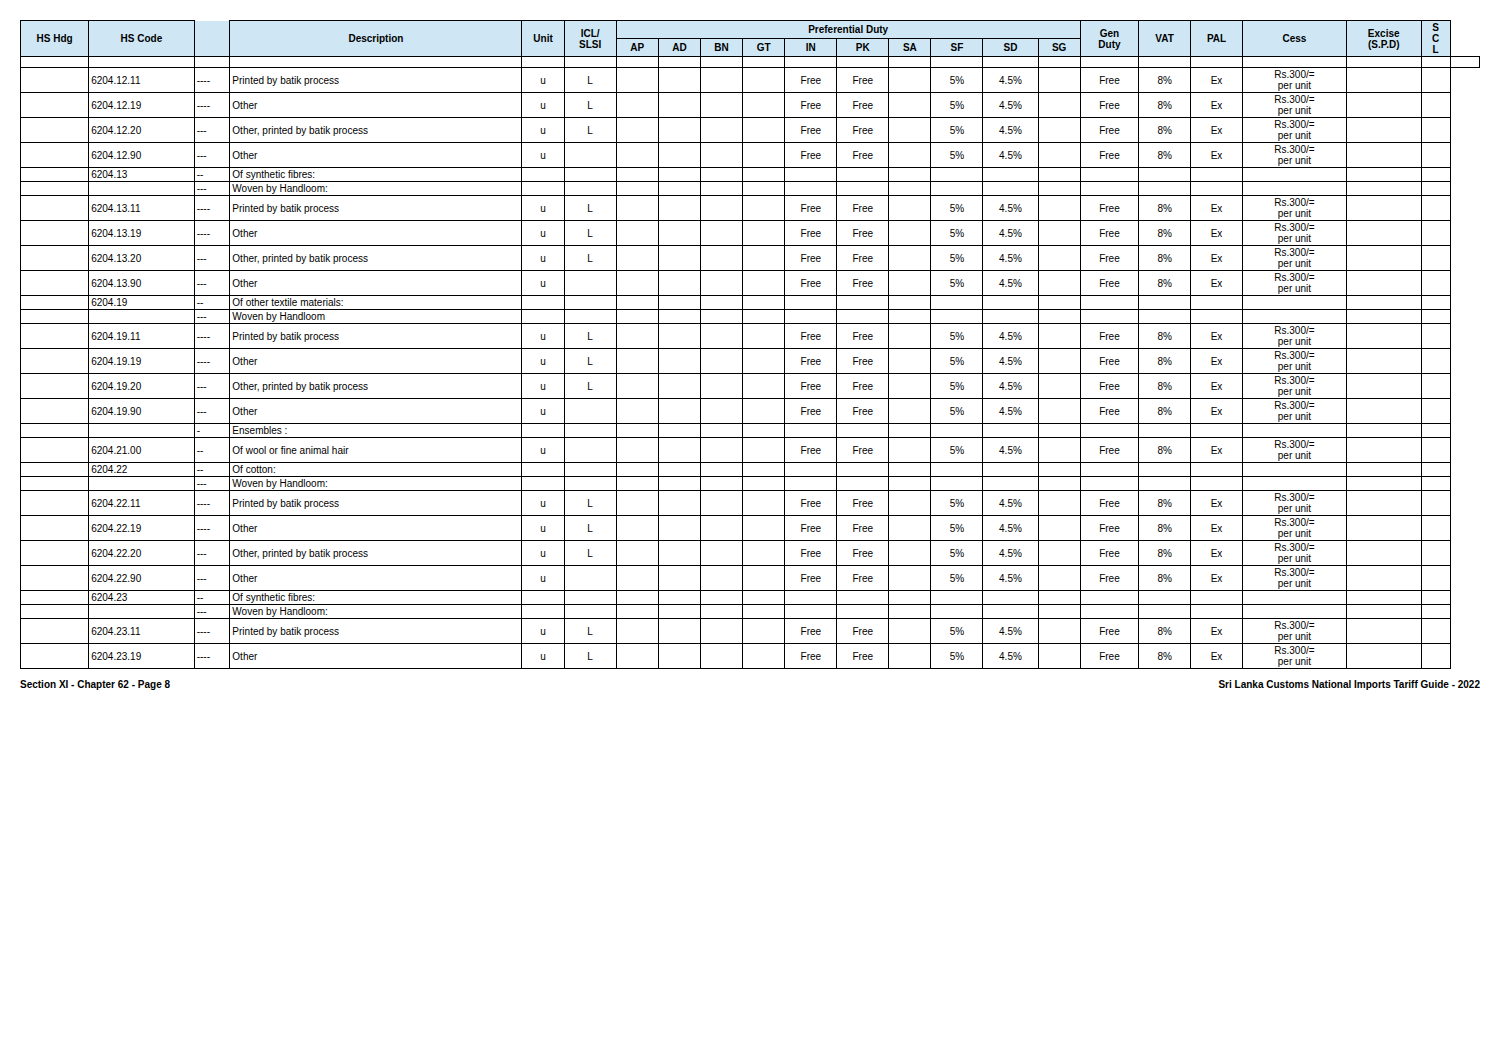| HS Hdg | HS Code | | Description | Unit | ICL/ SLSI | Preferential Duty | Gen Duty | VAT | PAL | Cess | Excise (S.P.D) | S C L |
| --- | --- | --- | --- | --- | --- | --- | --- | --- | --- | --- | --- | --- |
| AP | AD | BN | GT | IN | PK | SA | SF | SD | SG |
| | 6204.12.11 | ---- | Printed by batik process | u | L | | | | | Free | Free | | 5% | 4.5% | | Free | 8% | Ex | Rs.300/= per unit | | |
| | 6204.12.19 | ---- | Other | u | L | | | | | Free | Free | | 5% | 4.5% | | Free | 8% | Ex | Rs.300/= per unit | | |
| | 6204.12.20 | --- | Other, printed by batik process | u | L | | | | | Free | Free | | 5% | 4.5% | | Free | 8% | Ex | Rs.300/= per unit | | |
| | 6204.12.90 | --- | Other | u | | | | | | Free | Free | | 5% | 4.5% | | Free | 8% | Ex | Rs.300/= per unit | | |
| | 6204.13 | -- | Of synthetic fibres: | | | | | | | | | | | | | | | | | | |
| | | --- | Woven by Handloom: | | | | | | | | | | | | | | | | | | |
| | 6204.13.11 | ---- | Printed by batik process | u | L | | | | | Free | Free | | 5% | 4.5% | | Free | 8% | Ex | Rs.300/= per unit | | |
| | 6204.13.19 | ---- | Other | u | L | | | | | Free | Free | | 5% | 4.5% | | Free | 8% | Ex | Rs.300/= per unit | | |
| | 6204.13.20 | --- | Other, printed by batik process | u | L | | | | | Free | Free | | 5% | 4.5% | | Free | 8% | Ex | Rs.300/= per unit | | |
| | 6204.13.90 | --- | Other | u | | | | | | Free | Free | | 5% | 4.5% | | Free | 8% | Ex | Rs.300/= per unit | | |
| | 6204.19 | -- | Of other textile materials: | | | | | | | | | | | | | | | | | | |
| | | --- | Woven by Handloom | | | | | | | | | | | | | | | | | | |
| | 6204.19.11 | ---- | Printed by batik process | u | L | | | | | Free | Free | | 5% | 4.5% | | Free | 8% | Ex | Rs.300/= per unit | | |
| | 6204.19.19 | ---- | Other | u | L | | | | | Free | Free | | 5% | 4.5% | | Free | 8% | Ex | Rs.300/= per unit | | |
| | 6204.19.20 | --- | Other, printed by batik process | u | L | | | | | Free | Free | | 5% | 4.5% | | Free | 8% | Ex | Rs.300/= per unit | | |
| | 6204.19.90 | --- | Other | u | | | | | | Free | Free | | 5% | 4.5% | | Free | 8% | Ex | Rs.300/= per unit | | |
| | | - | Ensembles : | | | | | | | | | | | | | | | | | | |
| | 6204.21.00 | -- | Of wool or fine animal hair | u | | | | | | Free | Free | | 5% | 4.5% | | Free | 8% | Ex | Rs.300/= per unit | | |
| | 6204.22 | -- | Of cotton: | | | | | | | | | | | | | | | | | | |
| | | --- | Woven by Handloom: | | | | | | | | | | | | | | | | | | |
| | 6204.22.11 | ---- | Printed by batik process | u | L | | | | | Free | Free | | 5% | 4.5% | | Free | 8% | Ex | Rs.300/= per unit | | |
| | 6204.22.19 | ---- | Other | u | L | | | | | Free | Free | | 5% | 4.5% | | Free | 8% | Ex | Rs.300/= per unit | | |
| | 6204.22.20 | --- | Other, printed by batik process | u | L | | | | | Free | Free | | 5% | 4.5% | | Free | 8% | Ex | Rs.300/= per unit | | |
| | 6204.22.90 | --- | Other | u | | | | | | Free | Free | | 5% | 4.5% | | Free | 8% | Ex | Rs.300/= per unit | | |
| | 6204.23 | -- | Of synthetic fibres: | | | | | | | | | | | | | | | | | | |
| | | --- | Woven by Handloom: | | | | | | | | | | | | | | | | | | |
| | 6204.23.11 | ---- | Printed by batik process | u | L | | | | | Free | Free | | 5% | 4.5% | | Free | 8% | Ex | Rs.300/= per unit | | |
| | 6204.23.19 | ---- | Other | u | L | | | | | Free | Free | | 5% | 4.5% | | Free | 8% | Ex | Rs.300/= per unit | | |
Section XI - Chapter 62 - Page 8
Sri Lanka Customs National Imports Tariff Guide - 2022